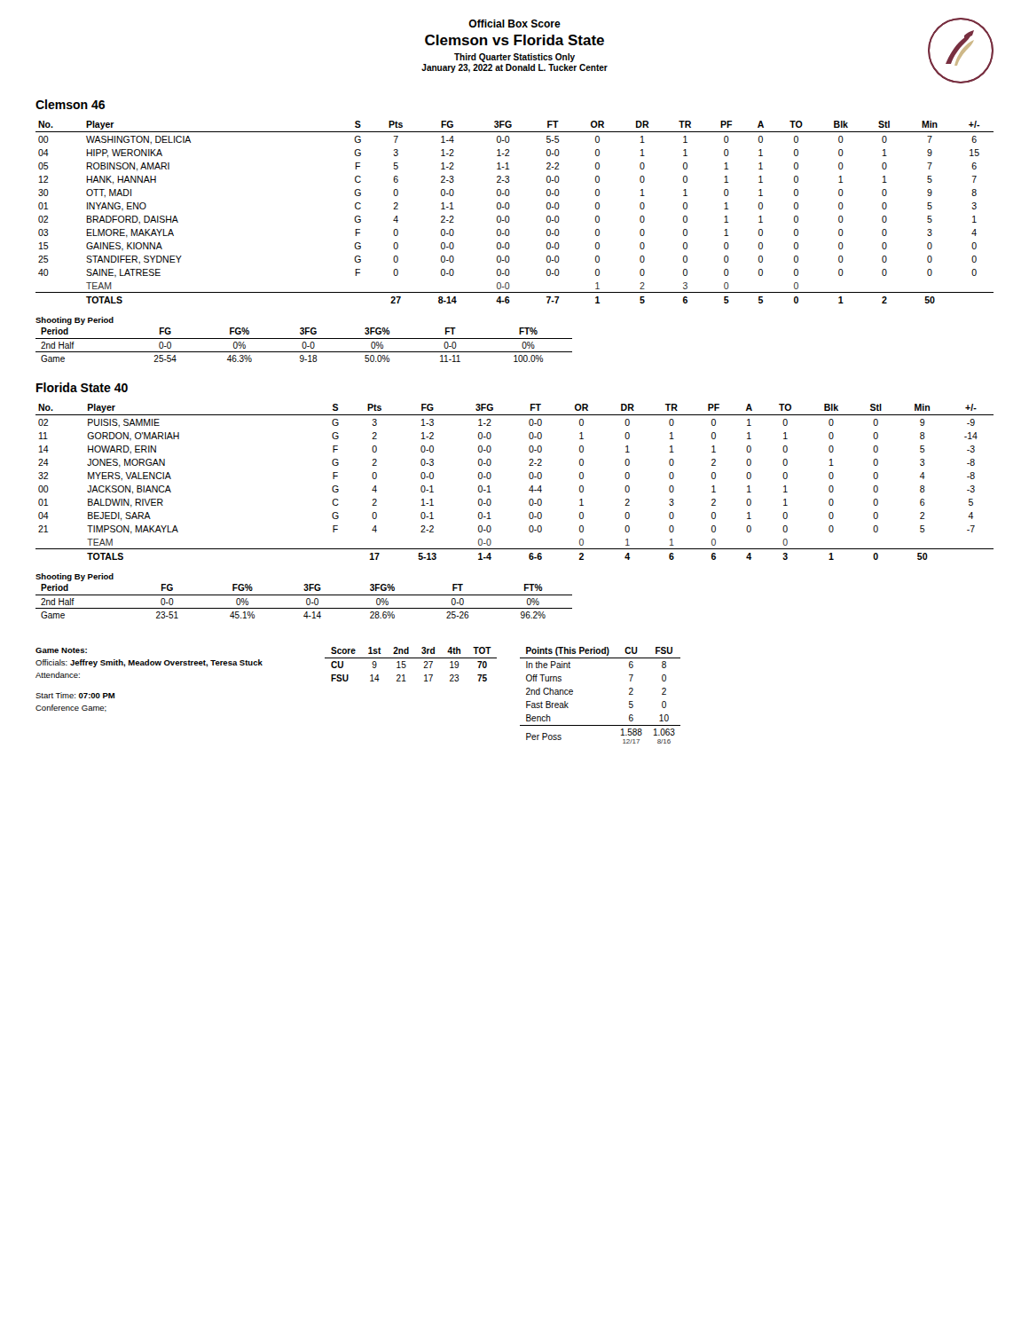Official Box Score
Clemson vs Florida State
Third Quarter Statistics Only
January 23, 2022 at Donald L. Tucker Center
Clemson 46
| No. | Player | S | Pts | FG | 3FG | FT | OR | DR | TR | PF | A | TO | Blk | Stl | Min | +/- |
| --- | --- | --- | --- | --- | --- | --- | --- | --- | --- | --- | --- | --- | --- | --- | --- | --- |
| 00 | WASHINGTON, DELICIA | G | 7 | 1-4 | 0-0 | 5-5 | 0 | 1 | 1 | 0 | 0 | 0 | 0 | 0 | 7 | 6 |
| 04 | HIPP, WERONIKA | G | 3 | 1-2 | 1-2 | 0-0 | 0 | 1 | 1 | 0 | 1 | 0 | 0 | 1 | 9 | 15 |
| 05 | ROBINSON, AMARI | F | 5 | 1-2 | 1-1 | 2-2 | 0 | 0 | 0 | 1 | 1 | 0 | 0 | 0 | 7 | 6 |
| 12 | HANK, HANNAH | C | 6 | 2-3 | 2-3 | 0-0 | 0 | 0 | 0 | 1 | 1 | 0 | 1 | 1 | 5 | 7 |
| 30 | OTT, MADI | G | 0 | 0-0 | 0-0 | 0-0 | 0 | 1 | 1 | 0 | 1 | 0 | 0 | 0 | 9 | 8 |
| 01 | INYANG, ENO | C | 2 | 1-1 | 0-0 | 0-0 | 0 | 0 | 0 | 1 | 0 | 0 | 0 | 0 | 5 | 3 |
| 02 | BRADFORD, DAISHA | G | 4 | 2-2 | 0-0 | 0-0 | 0 | 0 | 0 | 1 | 1 | 0 | 0 | 0 | 5 | 1 |
| 03 | ELMORE, MAKAYLA | F | 0 | 0-0 | 0-0 | 0-0 | 0 | 0 | 0 | 1 | 0 | 0 | 0 | 0 | 3 | 4 |
| 15 | GAINES, KIONNA | G | 0 | 0-0 | 0-0 | 0-0 | 0 | 0 | 0 | 0 | 0 | 0 | 0 | 0 | 0 | 0 |
| 25 | STANDIFER, SYDNEY | G | 0 | 0-0 | 0-0 | 0-0 | 0 | 0 | 0 | 0 | 0 | 0 | 0 | 0 | 0 | 0 |
| 40 | SAINE, LATRESE | F | 0 | 0-0 | 0-0 | 0-0 | 0 | 0 | 0 | 0 | 0 | 0 | 0 | 0 | 0 | 0 |
| | TEAM | | | | 0-0 | | 1 | 2 | 3 | 0 | | 0 | | | | |
| | TOTALS | | 27 | 8-14 | 4-6 | 7-7 | 1 | 5 | 6 | 5 | 5 | 0 | 1 | 2 | 50 | |
Shooting By Period
| Period | FG | FG% | 3FG | 3FG% | FT | FT% |
| --- | --- | --- | --- | --- | --- | --- |
| 2nd Half | 0-0 | 0% | 0-0 | 0% | 0-0 | 0% |
| Game | 25-54 | 46.3% | 9-18 | 50.0% | 11-11 | 100.0% |
Florida State 40
| No. | Player | S | Pts | FG | 3FG | FT | OR | DR | TR | PF | A | TO | Blk | Stl | Min | +/- |
| --- | --- | --- | --- | --- | --- | --- | --- | --- | --- | --- | --- | --- | --- | --- | --- | --- |
| 02 | PUISIS, SAMMIE | G | 3 | 1-3 | 1-2 | 0-0 | 0 | 0 | 0 | 0 | 1 | 0 | 0 | 0 | 9 | -9 |
| 11 | GORDON, O'MARIAH | G | 2 | 1-2 | 0-0 | 0-0 | 1 | 0 | 1 | 0 | 1 | 1 | 0 | 0 | 8 | -14 |
| 14 | HOWARD, ERIN | F | 0 | 0-0 | 0-0 | 0-0 | 0 | 1 | 1 | 1 | 0 | 0 | 0 | 0 | 5 | -3 |
| 24 | JONES, MORGAN | G | 2 | 0-3 | 0-0 | 2-2 | 0 | 0 | 0 | 2 | 0 | 0 | 1 | 0 | 3 | -8 |
| 32 | MYERS, VALENCIA | F | 0 | 0-0 | 0-0 | 0-0 | 0 | 0 | 0 | 0 | 0 | 0 | 0 | 0 | 4 | -8 |
| 00 | JACKSON, BIANCA | G | 4 | 0-1 | 0-1 | 4-4 | 0 | 0 | 0 | 1 | 1 | 1 | 0 | 0 | 8 | -3 |
| 01 | BALDWIN, RIVER | C | 2 | 1-1 | 0-0 | 0-0 | 1 | 2 | 3 | 2 | 0 | 1 | 0 | 0 | 6 | 5 |
| 04 | BEJEDI, SARA | G | 0 | 0-1 | 0-1 | 0-0 | 0 | 0 | 0 | 0 | 1 | 0 | 0 | 0 | 2 | 4 |
| 21 | TIMPSON, MAKAYLA | F | 4 | 2-2 | 0-0 | 0-0 | 0 | 0 | 0 | 0 | 0 | 0 | 0 | 0 | 5 | -7 |
| | TEAM | | | | 0-0 | | 0 | 1 | 1 | 0 | | 0 | | | | |
| | TOTALS | | 17 | 5-13 | 1-4 | 6-6 | 2 | 4 | 6 | 6 | 4 | 3 | 1 | 0 | 50 | |
Shooting By Period
| Period | FG | FG% | 3FG | 3FG% | FT | FT% |
| --- | --- | --- | --- | --- | --- | --- |
| 2nd Half | 0-0 | 0% | 0-0 | 0% | 0-0 | 0% |
| Game | 23-51 | 45.1% | 4-14 | 28.6% | 25-26 | 96.2% |
Game Notes:
Officials: Jeffrey Smith, Meadow Overstreet, Teresa Stuck
Attendance:
Start Time: 07:00 PM
Conference Game;
| Score | 1st | 2nd | 3rd | 4th | TOT |
| --- | --- | --- | --- | --- | --- |
| CU | 9 | 15 | 27 | 19 | 70 |
| FSU | 14 | 21 | 17 | 23 | 75 |
| Points (This Period) | CU | FSU |
| --- | --- | --- |
| In the Paint | 6 | 8 |
| Off Turns | 7 | 0 |
| 2nd Chance | 2 | 2 |
| Fast Break | 5 | 0 |
| Bench | 6 | 10 |
| Per Poss | 1.588 12/17 | 1.063 8/16 |